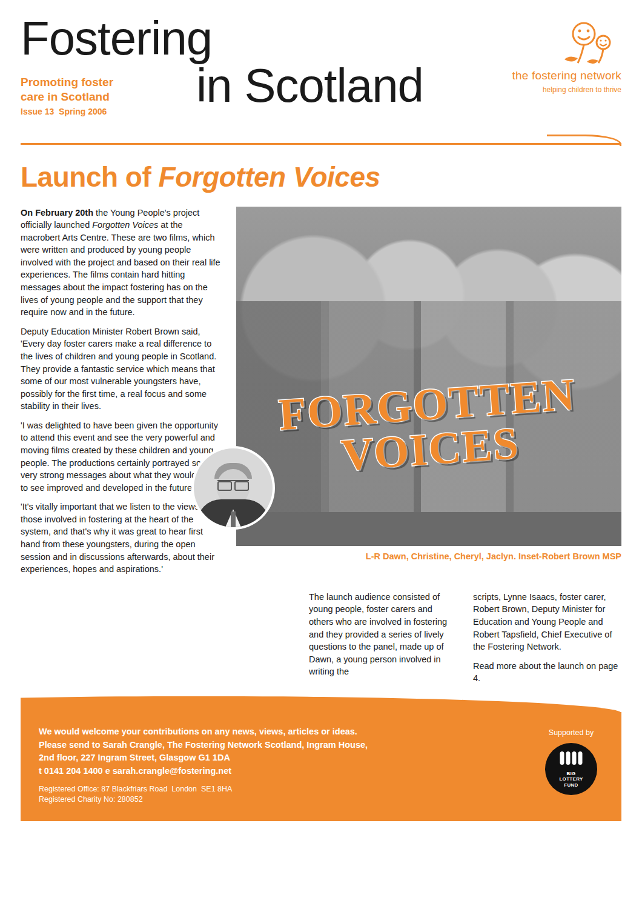Fosteringin Scotland
Promoting foster
care in Scotland Issue 13 Spring 2006
the fostering network
helping children to thrive
Launch of Forgotten Voices
On February 20th the Young People's project officially launched Forgotten Voices at the macrobert Arts Centre. These are two films, which were written and produced by young people involved with the project and based on their real life experiences. The films contain hard hitting messages about the impact fostering has on the lives of young people and the support that they require now and in the future.
Deputy Education Minister Robert Brown said, 'Every day foster carers make a real difference to the lives of children and young people in Scotland. They provide a fantastic service which means that some of our most vulnerable youngsters have, possibly for the first time, a real focus and some stability in their lives.
'I was delighted to have been given the opportunity to attend this event and see the very powerful and moving films created by these children and young people. The productions certainly portrayed some very strong messages about what they would like to see improved and developed in the future.
'It's vitally important that we listen to the views of all those involved in fostering at the heart of the system, and that's why it was great to hear first hand from these youngsters, during the open session and in discussions afterwards, about their experiences, hopes and aspirations.'
FORGOTTEN VOICES
L-R Dawn, Christine, Cheryl, Jaclyn. Inset-Robert Brown MSP
The launch audience consisted of young people, foster carers and others who are involved in fostering and they provided a series of lively questions to the panel, made up of Dawn, a young person involved in writing the
scripts, Lynne Isaacs, foster carer, Robert Brown, Deputy Minister for Education and Young People and Robert Tapsfield, Chief Executive of the Fostering Network.
Read more about the launch on page 4.
We would welcome your contributions on any news, views, articles or ideas.
Please send to Sarah Crangle, The Fostering Network Scotland, Ingram House,
2nd floor, 227 Ingram Street, Glasgow G1 1DA
t 0141 204 1400 e sarah.crangle@fostering.net
Registered Office: 87 Blackfriars Road London SE1 8HA
Registered Charity No: 280852
Supported by
BIG
LOTTERY
FUND